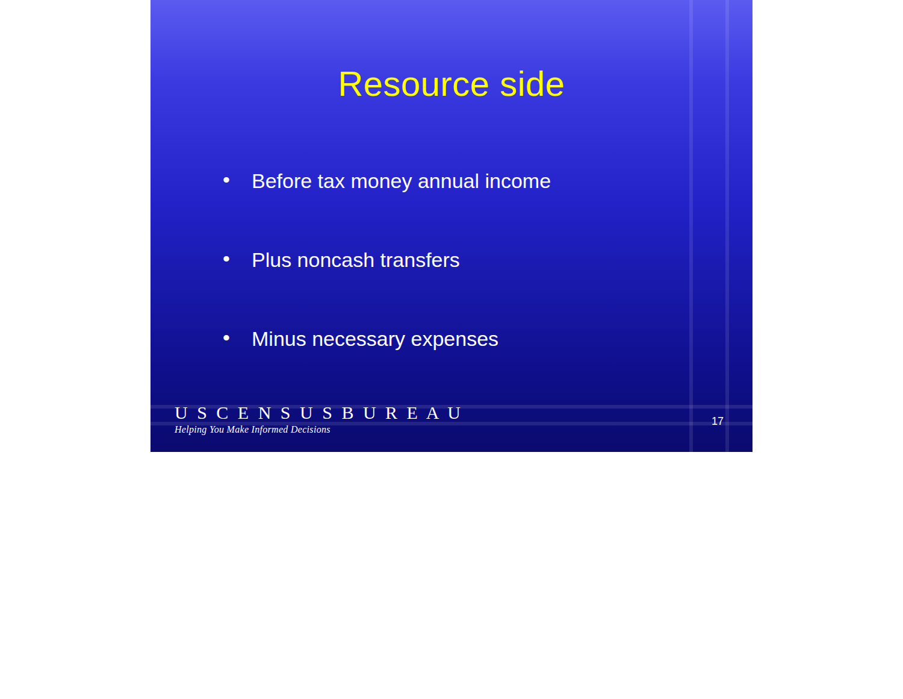Resource side
Before tax money annual income
Plus noncash transfers
Minus necessary expenses
U S C E N S U S B U R E A U
Helping You Make Informed Decisions
17